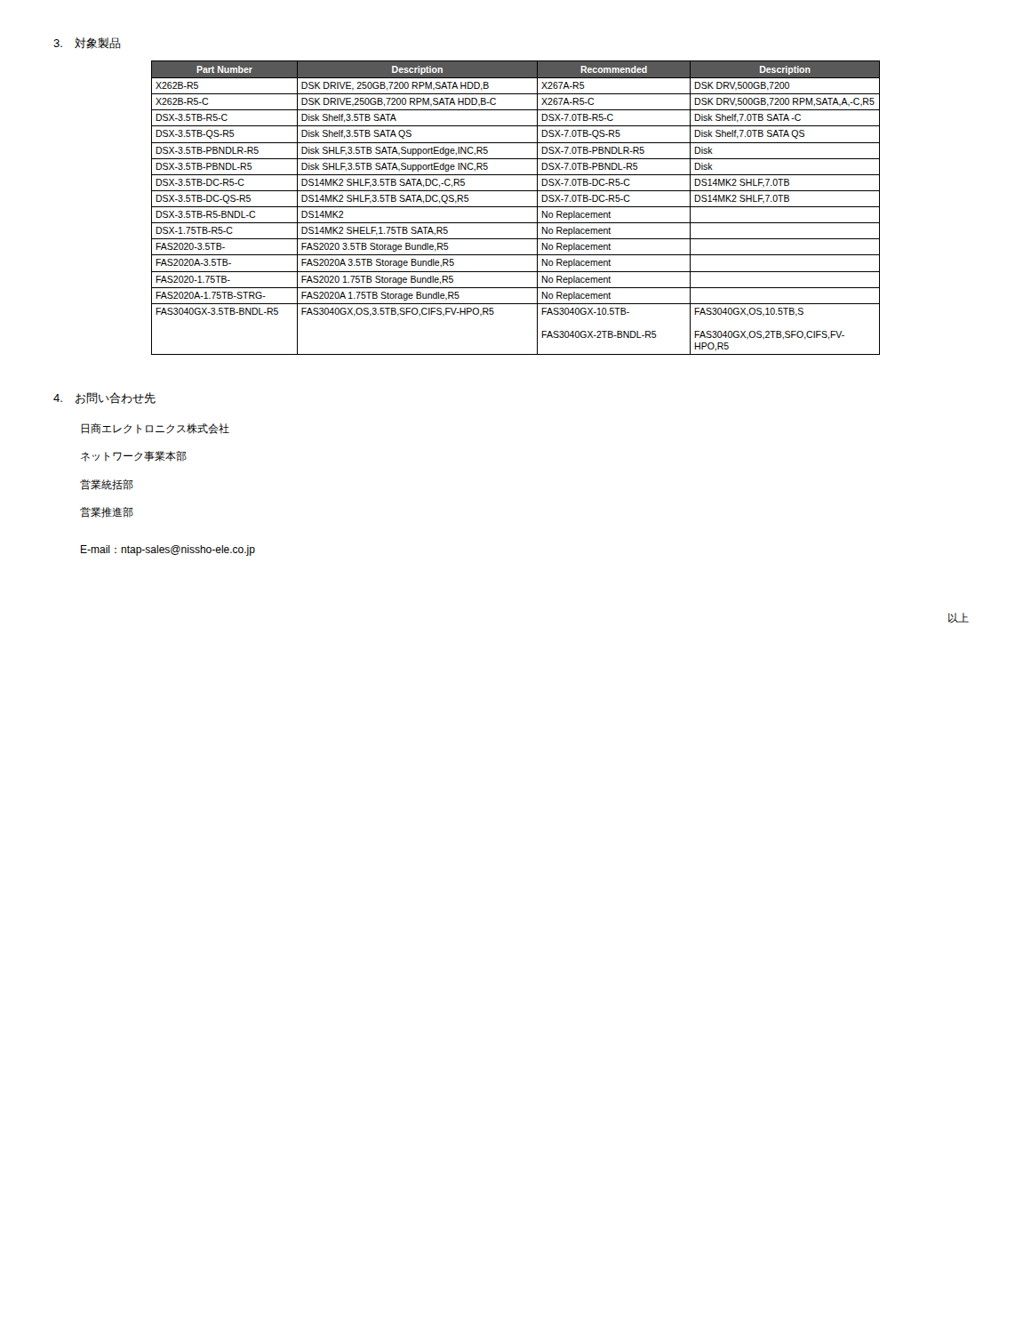3.　対象製品
| Part Number | Description | Recommended | Description |
| --- | --- | --- | --- |
| X262B-R5 | DSK DRIVE, 250GB,7200 RPM,SATA HDD,B | X267A-R5 | DSK DRV,500GB,7200 |
| X262B-R5-C | DSK DRIVE,250GB,7200 RPM,SATA HDD,B-C | X267A-R5-C | DSK DRV,500GB,7200 RPM,SATA,A,-C,R5 |
| DSX-3.5TB-R5-C | Disk Shelf,3.5TB SATA | DSX-7.0TB-R5-C | Disk Shelf,7.0TB SATA -C |
| DSX-3.5TB-QS-R5 | Disk Shelf,3.5TB SATA QS | DSX-7.0TB-QS-R5 | Disk Shelf,7.0TB SATA QS |
| DSX-3.5TB-PBNDLR-R5 | Disk SHLF,3.5TB SATA,SupportEdge,INC,R5 | DSX-7.0TB-PBNDLR-R5 | Disk |
| DSX-3.5TB-PBNDL-R5 | Disk SHLF,3.5TB SATA,SupportEdge INC,R5 | DSX-7.0TB-PBNDL-R5 | Disk |
| DSX-3.5TB-DC-R5-C | DS14MK2 SHLF,3.5TB SATA,DC,-C,R5 | DSX-7.0TB-DC-R5-C | DS14MK2 SHLF,7.0TB |
| DSX-3.5TB-DC-QS-R5 | DS14MK2 SHLF,3.5TB SATA,DC,QS,R5 | DSX-7.0TB-DC-R5-C | DS14MK2 SHLF,7.0TB |
| DSX-3.5TB-R5-BNDL-C | DS14MK2 | No Replacement | |
| DSX-1.75TB-R5-C | DS14MK2 SHELF,1.75TB SATA,R5 | No Replacement | |
| FAS2020-3.5TB- | FAS2020 3.5TB Storage Bundle,R5 | No Replacement | |
| FAS2020A-3.5TB- | FAS2020A 3.5TB Storage Bundle,R5 | No Replacement | |
| FAS2020-1.75TB- | FAS2020 1.75TB Storage Bundle,R5 | No Replacement | |
| FAS2020A-1.75TB-STRG- | FAS2020A 1.75TB Storage Bundle,R5 | No Replacement | |
| FAS3040GX-3.5TB-BNDL-R5 | FAS3040GX,OS,3.5TB,SFO,CIFS,FV-HPO,R5 | FAS3040GX-10.5TB- FAS3040GX-2TB-BNDL-R5 | FAS3040GX,OS,10.5TB,S FAS3040GX,OS,2TB,SFO,CIFS,FV-HPO,R5 |
4.　お問い合わせ先
日商エレクトロニクス株式会社
ネットワーク事業本部
営業統括部
営業推進部
E-mail：ntap-sales@nissho-ele.co.jp
以上